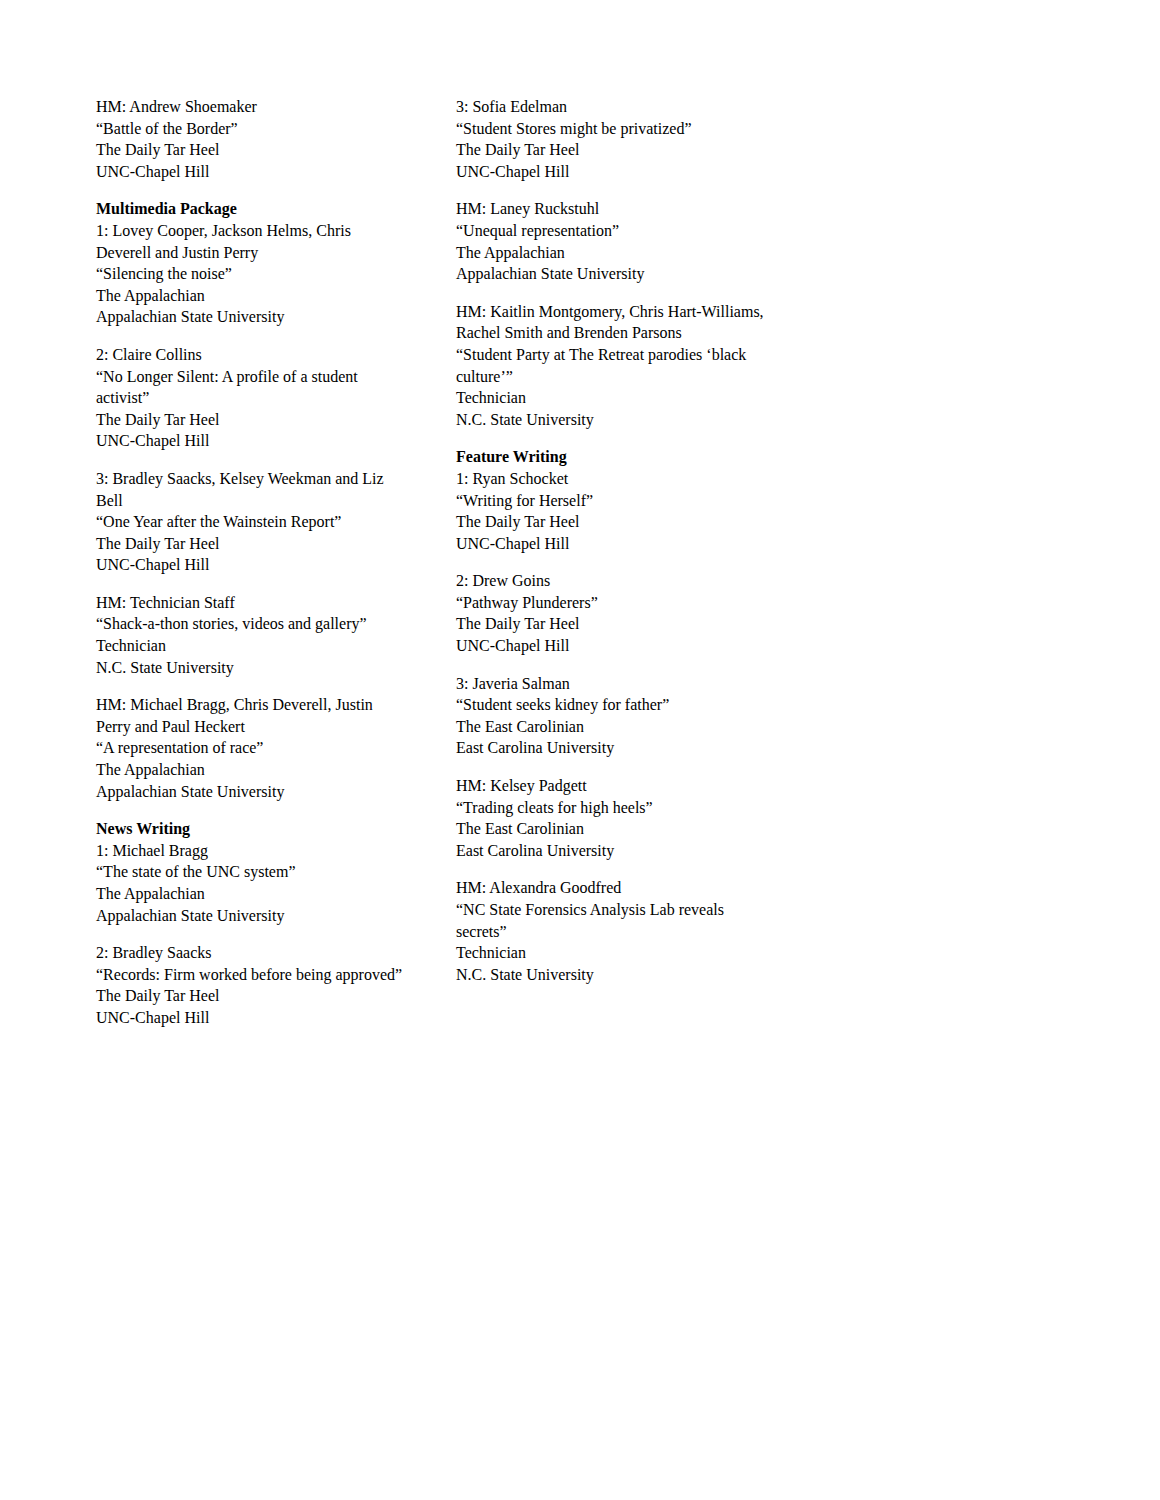HM: Andrew Shoemaker
“Battle of the Border”
The Daily Tar Heel
UNC-Chapel Hill
Multimedia Package
1: Lovey Cooper, Jackson Helms, Chris Deverell and Justin Perry
“Silencing the noise”
The Appalachian
Appalachian State University
2: Claire Collins
“No Longer Silent: A profile of a student activist”
The Daily Tar Heel
UNC-Chapel Hill
3: Bradley Saacks, Kelsey Weekman and Liz Bell
“One Year after the Wainstein Report”
The Daily Tar Heel
UNC-Chapel Hill
HM: Technician Staff
“Shack-a-thon stories, videos and gallery”
Technician
N.C. State University
HM: Michael Bragg, Chris Deverell, Justin Perry and Paul Heckert
“A representation of race”
The Appalachian
Appalachian State University
News Writing
1: Michael Bragg
“The state of the UNC system”
The Appalachian
Appalachian State University
2: Bradley Saacks
“Records: Firm worked before being approved”
The Daily Tar Heel
UNC-Chapel Hill
3: Sofia Edelman
“Student Stores might be privatized”
The Daily Tar Heel
UNC-Chapel Hill
HM: Laney Ruckstuhl
“Unequal representation”
The Appalachian
Appalachian State University
HM: Kaitlin Montgomery, Chris Hart-Williams, Rachel Smith and Brenden Parsons
“Student Party at The Retreat parodies ‘black culture’”
Technician
N.C. State University
Feature Writing
1: Ryan Schocket
“Writing for Herself”
The Daily Tar Heel
UNC-Chapel Hill
2: Drew Goins
“Pathway Plunderers”
The Daily Tar Heel
UNC-Chapel Hill
3: Javeria Salman
“Student seeks kidney for father”
The East Carolinian
East Carolina University
HM: Kelsey Padgett
“Trading cleats for high heels”
The East Carolinian
East Carolina University
HM: Alexandra Goodfred
“NC State Forensics Analysis Lab reveals secrets”
Technician
N.C. State University